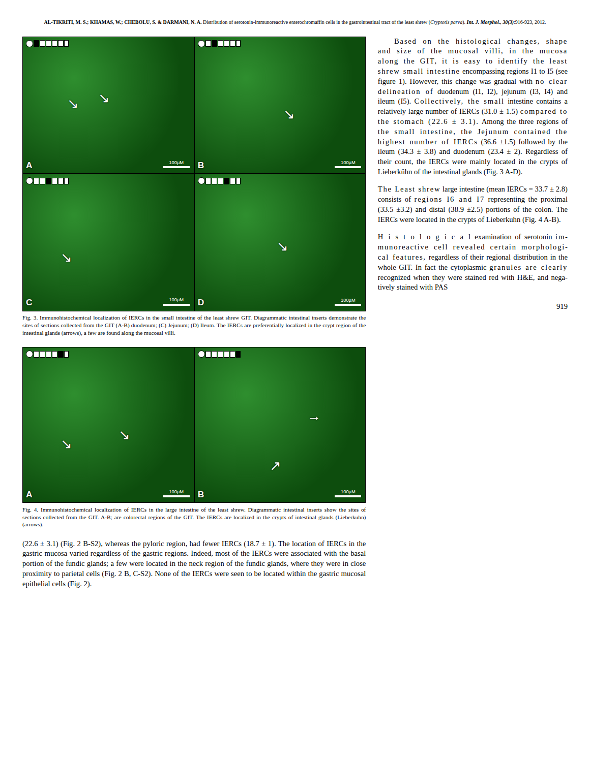AL-TIKRITI, M. S.; KHAMAS, W.; CHEBOLU, S. & DARMANI, N. A. Distribution of serotonin-immunoreactive enterochromaffin cells in the gastrointestinal tract of the least shrew (Cryptotis parva). Int. J. Morphol., 30(3):916-923, 2012.
↘ ↘ A
100µM
↘ B
100µM
↘ C
100µM
↘ D
100µM
Fig. 3. Immunohistochemical localization of IERCs in the small intestine of the least shrew GIT. Diagrammatic intestinal inserts demonstrate the sites of sections collected from the GIT (A-B) duodenum; (C) Jejunum; (D) Ileum. The IERCs are preferentially localized in the crypt region of the intestinal glands (arrows), a few are found along the mucosal villi.
↘ ↘ A
100µM
→ ↗ B
100µM
Fig. 4. Immunohistochemical localization of IERCs in the large intestine of the least shrew. Diagrammatic intestinal inserts show the sites of sections collected from the GIT. A-B; are colorectal regions of the GIT. The IERCs are localized in the crypts of intestinal glands (Lieberkuhn) (arrows).
(22.6 ± 3.1) (Fig. 2 B-S2), whereas the pyloric region, had fewer IERCs (18.7 ± 1). The location of IERCs in the gastric mucosa varied regardless of the gastric regions. Indeed, most of the IERCs were associated with the basal portion of the fundic glands; a few were located in the neck region of the fundic glands, where they were in close proximity to parietal cells (Fig. 2 B, C-S2). None of the IERCs were seen to be located within the gastric mucosal epithelial cells (Fig. 2).
Based on the histological changes, shape and size of the mucosal villi, in the mucosa along the GIT, it is easy to identify the least shrew small intestine encompassing regions I1 to I5 (see figure 1). However, this change was gradual with no clear delineation of duodenum (I1, I2), jejunum (I3, I4) and ileum (I5). Collectively, the small intestine contains a relatively large number of IERCs (31.0 ± 1.5) compared to the stomach (22.6 ± 3.1). Among the three regions of the small intestine, the Jejunum contained the highest number of IERCs (36.6 ±1.5) followed by the ileum (34.3 ± 3.8) and duodenum (23.4 ± 2). Regardless of their count, the IERCs were mainly located in the crypts of Lieberkühn of the intestinal glands (Fig. 3 A-D).
The Least shrew large intestine (mean IERCs = 33.7 ± 2.8) consists of regions I6 and I7 representing the proximal (33.5 ±3.2) and distal (38.9 ±2.5) portions of the colon. The IERCs were located in the crypts of Lieberkuhn (Fig. 4 A-B).
H i s t o l o g i c a l examination of serotonin immunoreactive cell revealed certain morphological features, regardless of their regional distribution in the whole GIT. In fact the cytoplasmic granules are clearly recognized when they were stained red with H&E, and negatively stained with PAS
919